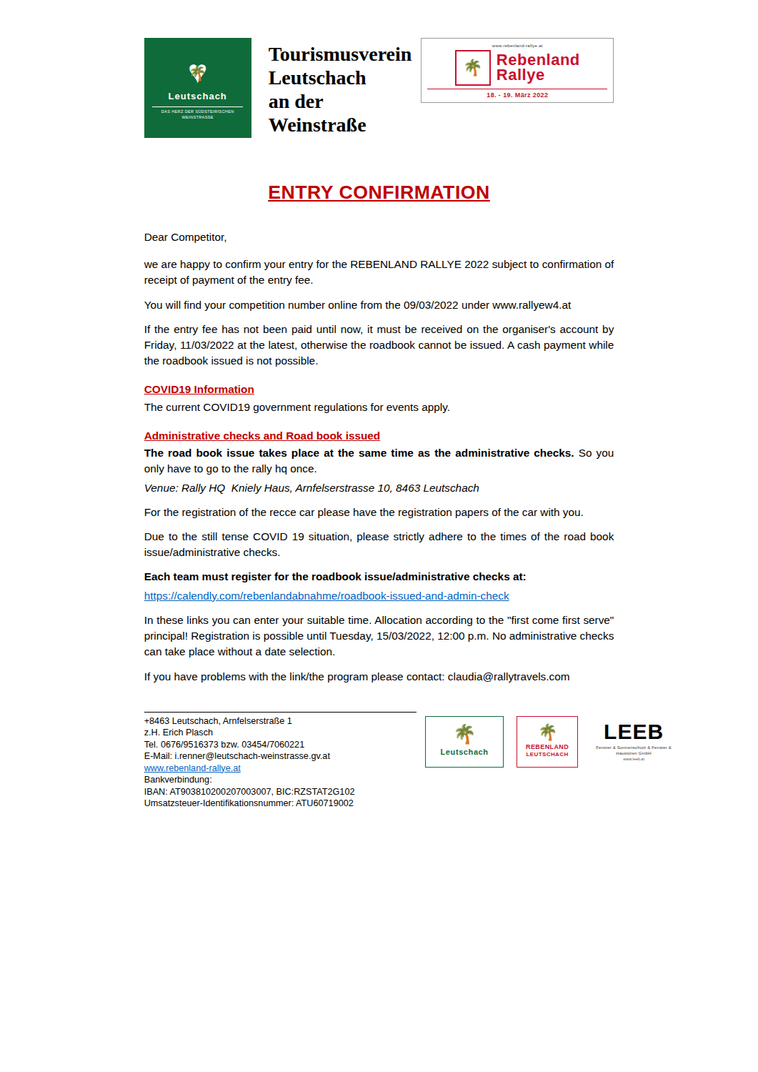♥🌴
Leutschach
DAS HERZ DER SÜDSTEIRISCHEN WEINSTRASSE
Tourismusverein
Leutschach
an der Weinstraße
www.rebenland-rallye.at
🌴
Rebenland
Rallye
18. - 19. März 2022
ENTRY CONFIRMATION
Dear Competitor,
we are happy to confirm your entry for the REBENLAND RALLYE 2022 subject to confirmation of receipt of payment of the entry fee.
You will find your competition number online from the 09/03/2022 under www.rallyew4.at
If the entry fee has not been paid until now, it must be received on the organiser's account by Friday, 11/03/2022 at the latest, otherwise the roadbook cannot be issued. A cash payment while the roadbook issued is not possible.
COVID19 Information
The current COVID19 government regulations for events apply.
Administrative checks and Road book issued
The road book issue takes place at the same time as the administrative checks. So you only have to go to the rally hq once.
Venue: Rally HQ Kniely Haus, Arnfelserstrasse 10, 8463 Leutschach
For the registration of the recce car please have the registration papers of the car with you.
Due to the still tense COVID 19 situation, please strictly adhere to the times of the road book issue/administrative checks.
Each team must register for the roadbook issue/administrative checks at:
https://calendly.com/rebenlandabnahme/roadbook-issued-and-admin-check
In these links you can enter your suitable time. Allocation according to the "first come first serve" principal! Registration is possible until Tuesday, 15/03/2022, 12:00 p.m. No administrative checks can take place without a date selection.
If you have problems with the link/the program please contact: claudia@rallytravels.com
+8463 Leutschach, Arnfelserstraße 1
z.H. Erich Plasch
Tel. 0676/9516373 bzw. 03454/7060221
E-Mail: i.renner@leutschach-weinstrasse.gv.at
www.rebenland-rallye.at
Bankverbindung:
IBAN: AT903810200207003007, BIC:RZSTAT2G102
Umsatzsteuer-Identifikationsnummer: ATU60719002
🌴
Leutschach
🌴
REBENLAND
LEUTSCHACH
LEEB
Fenster & Sonnenschutz & Fenster & Haustüren GmbH
www.leeb.at